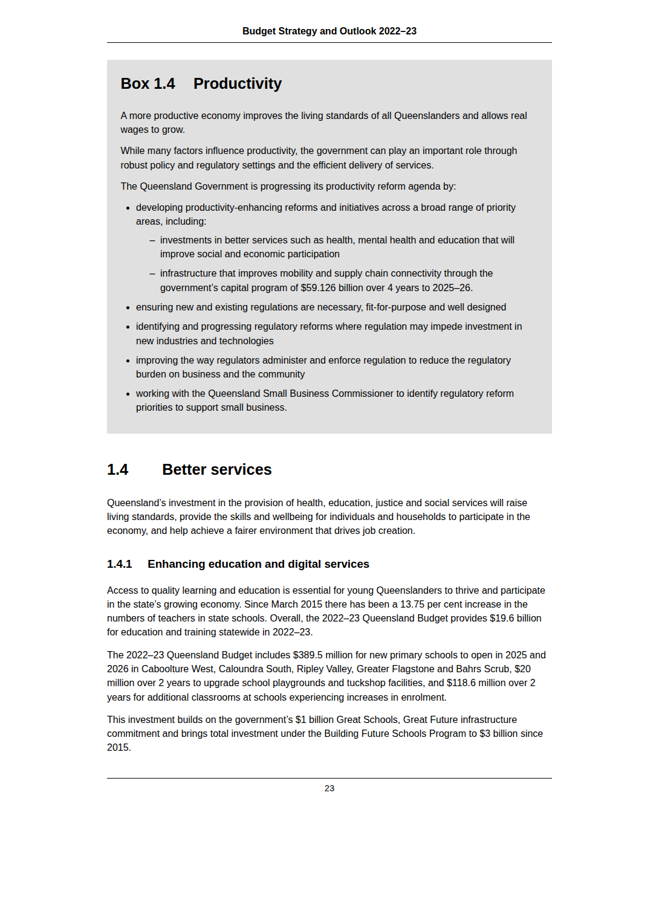Budget Strategy and Outlook 2022–23
Box 1.4 Productivity
A more productive economy improves the living standards of all Queenslanders and allows real wages to grow.
While many factors influence productivity, the government can play an important role through robust policy and regulatory settings and the efficient delivery of services.
The Queensland Government is progressing its productivity reform agenda by:
developing productivity-enhancing reforms and initiatives across a broad range of priority areas, including:
investments in better services such as health, mental health and education that will improve social and economic participation
infrastructure that improves mobility and supply chain connectivity through the government’s capital program of $59.126 billion over 4 years to 2025–26.
ensuring new and existing regulations are necessary, fit-for-purpose and well designed
identifying and progressing regulatory reforms where regulation may impede investment in new industries and technologies
improving the way regulators administer and enforce regulation to reduce the regulatory burden on business and the community
working with the Queensland Small Business Commissioner to identify regulatory reform priorities to support small business.
1.4 Better services
Queensland’s investment in the provision of health, education, justice and social services will raise living standards, provide the skills and wellbeing for individuals and households to participate in the economy, and help achieve a fairer environment that drives job creation.
1.4.1 Enhancing education and digital services
Access to quality learning and education is essential for young Queenslanders to thrive and participate in the state’s growing economy. Since March 2015 there has been a 13.75 per cent increase in the numbers of teachers in state schools. Overall, the 2022–23 Queensland Budget provides $19.6 billion for education and training statewide in 2022–23.
The 2022–23 Queensland Budget includes $389.5 million for new primary schools to open in 2025 and 2026 in Caboolture West, Caloundra South, Ripley Valley, Greater Flagstone and Bahrs Scrub, $20 million over 2 years to upgrade school playgrounds and tuckshop facilities, and $118.6 million over 2 years for additional classrooms at schools experiencing increases in enrolment.
This investment builds on the government’s $1 billion Great Schools, Great Future infrastructure commitment and brings total investment under the Building Future Schools Program to $3 billion since 2015.
23